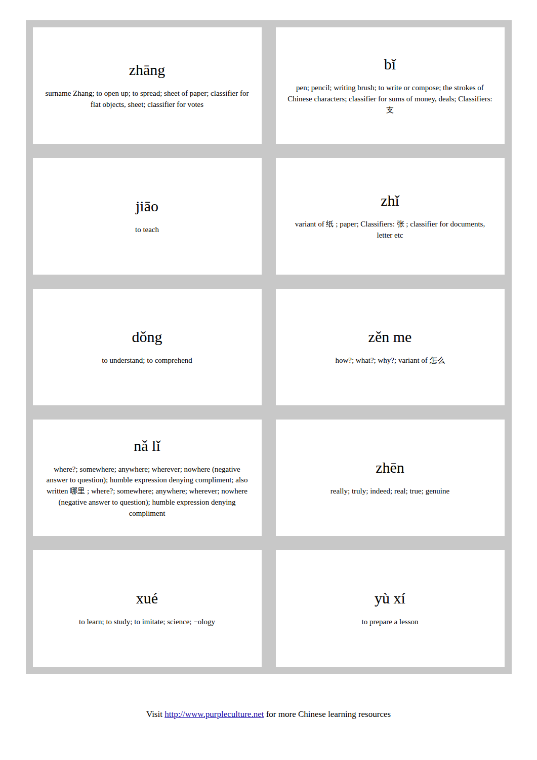| zhāng surname Zhang; to open up; to spread; sheet of paper; classifier for flat objects, sheet; classifier for votes | bǐ pen; pencil; writing brush; to write or compose; the strokes of Chinese characters; classifier for sums of money, deals; Classifiers: 支 |
| jiāo to teach | zhǐ variant of 纸 ; paper; Classifiers: 张 ; classifier for documents, letter etc |
| dǒng to understand; to comprehend | zěn me how?; what?; why?; variant of 怎么 |
| nǎ lǐ where?; somewhere; anywhere; wherever; nowhere (negative answer to question); humble expression denying compliment; also written 哪里 ; where?; somewhere; anywhere; wherever; nowhere (negative answer to question); humble expression denying compliment | zhēn really; truly; indeed; real; true; genuine |
| xué to learn; to study; to imitate; science; −ology | yù xí to prepare a lesson |
Visit http://www.purpleculture.net for more Chinese learning resources